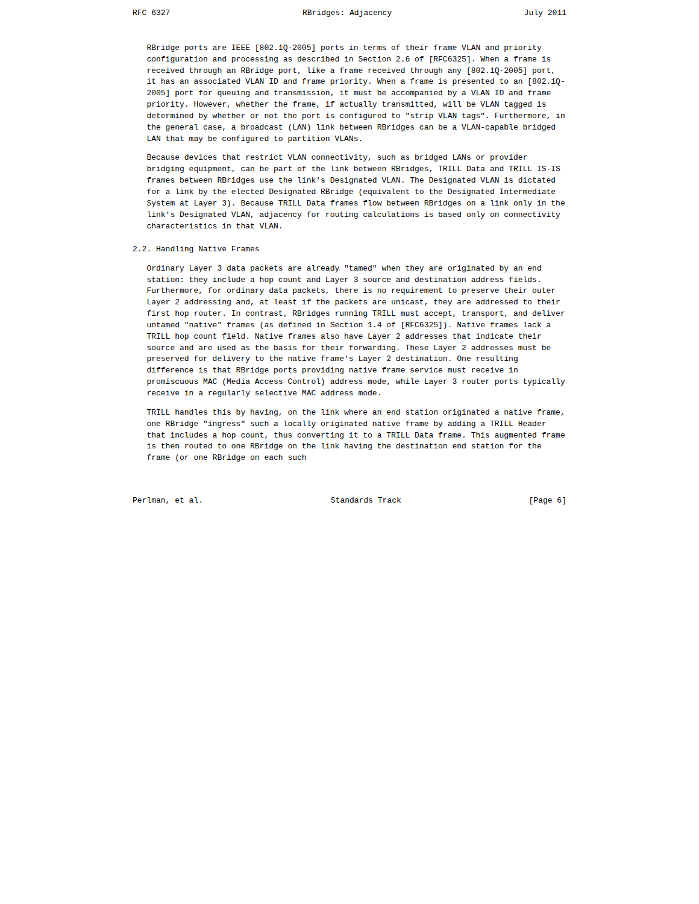RFC 6327 RBridges: Adjacency July 2011
RBridge ports are IEEE [802.1Q-2005] ports in terms of their frame VLAN and priority configuration and processing as described in Section 2.6 of [RFC6325]. When a frame is received through an RBridge port, like a frame received through any [802.1Q-2005] port, it has an associated VLAN ID and frame priority. When a frame is presented to an [802.1Q-2005] port for queuing and transmission, it must be accompanied by a VLAN ID and frame priority. However, whether the frame, if actually transmitted, will be VLAN tagged is determined by whether or not the port is configured to "strip VLAN tags". Furthermore, in the general case, a broadcast (LAN) link between RBridges can be a VLAN-capable bridged LAN that may be configured to partition VLANs.
Because devices that restrict VLAN connectivity, such as bridged LANs or provider bridging equipment, can be part of the link between RBridges, TRILL Data and TRILL IS-IS frames between RBridges use the link's Designated VLAN. The Designated VLAN is dictated for a link by the elected Designated RBridge (equivalent to the Designated Intermediate System at Layer 3). Because TRILL Data frames flow between RBridges on a link only in the link's Designated VLAN, adjacency for routing calculations is based only on connectivity characteristics in that VLAN.
2.2. Handling Native Frames
Ordinary Layer 3 data packets are already "tamed" when they are originated by an end station: they include a hop count and Layer 3 source and destination address fields. Furthermore, for ordinary data packets, there is no requirement to preserve their outer Layer 2 addressing and, at least if the packets are unicast, they are addressed to their first hop router. In contrast, RBridges running TRILL must accept, transport, and deliver untamed "native" frames (as defined in Section 1.4 of [RFC6325]). Native frames lack a TRILL hop count field. Native frames also have Layer 2 addresses that indicate their source and are used as the basis for their forwarding. These Layer 2 addresses must be preserved for delivery to the native frame's Layer 2 destination. One resulting difference is that RBridge ports providing native frame service must receive in promiscuous MAC (Media Access Control) address mode, while Layer 3 router ports typically receive in a regularly selective MAC address mode.
TRILL handles this by having, on the link where an end station originated a native frame, one RBridge "ingress" such a locally originated native frame by adding a TRILL Header that includes a hop count, thus converting it to a TRILL Data frame. This augmented frame is then routed to one RBridge on the link having the destination end station for the frame (or one RBridge on each such
Perlman, et al. Standards Track [Page 6]